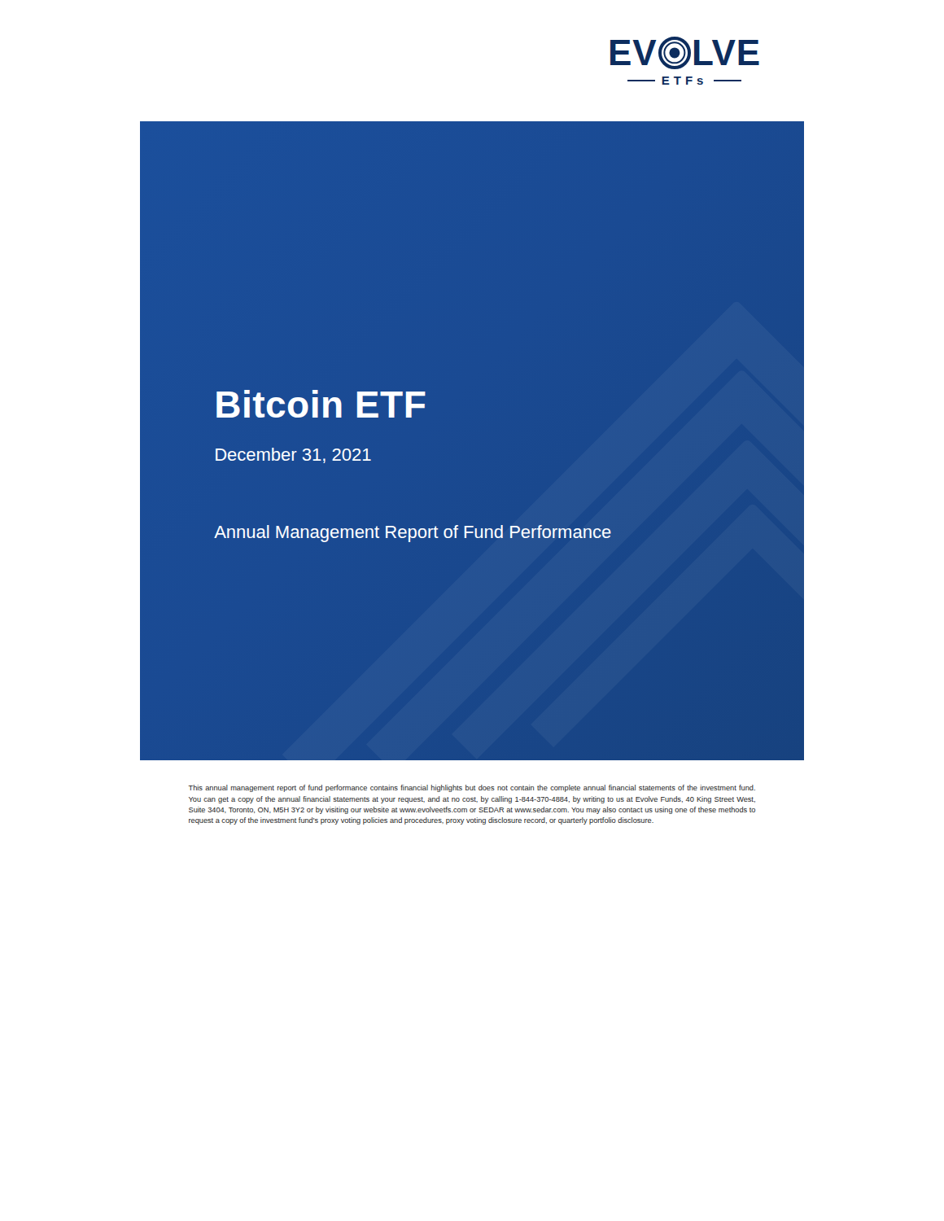EV LVE
ETFs
Bitcoin ETF
December 31, 2021
Annual Management Report of Fund Performance
This annual management report of fund performance contains financial highlights but does not contain the complete annual financial statements of the investment fund. You can get a copy of the annual financial statements at your request, and at no cost, by calling 1-844-370-4884, by writing to us at Evolve Funds, 40 King Street West, Suite 3404, Toronto, ON, M5H 3Y2 or by visiting our website at www.evolveetfs.com or SEDAR at www.sedar.com. You may also contact us using one of these methods to request a copy of the investment fund's proxy voting policies and procedures, proxy voting disclosure record, or quarterly portfolio disclosure.